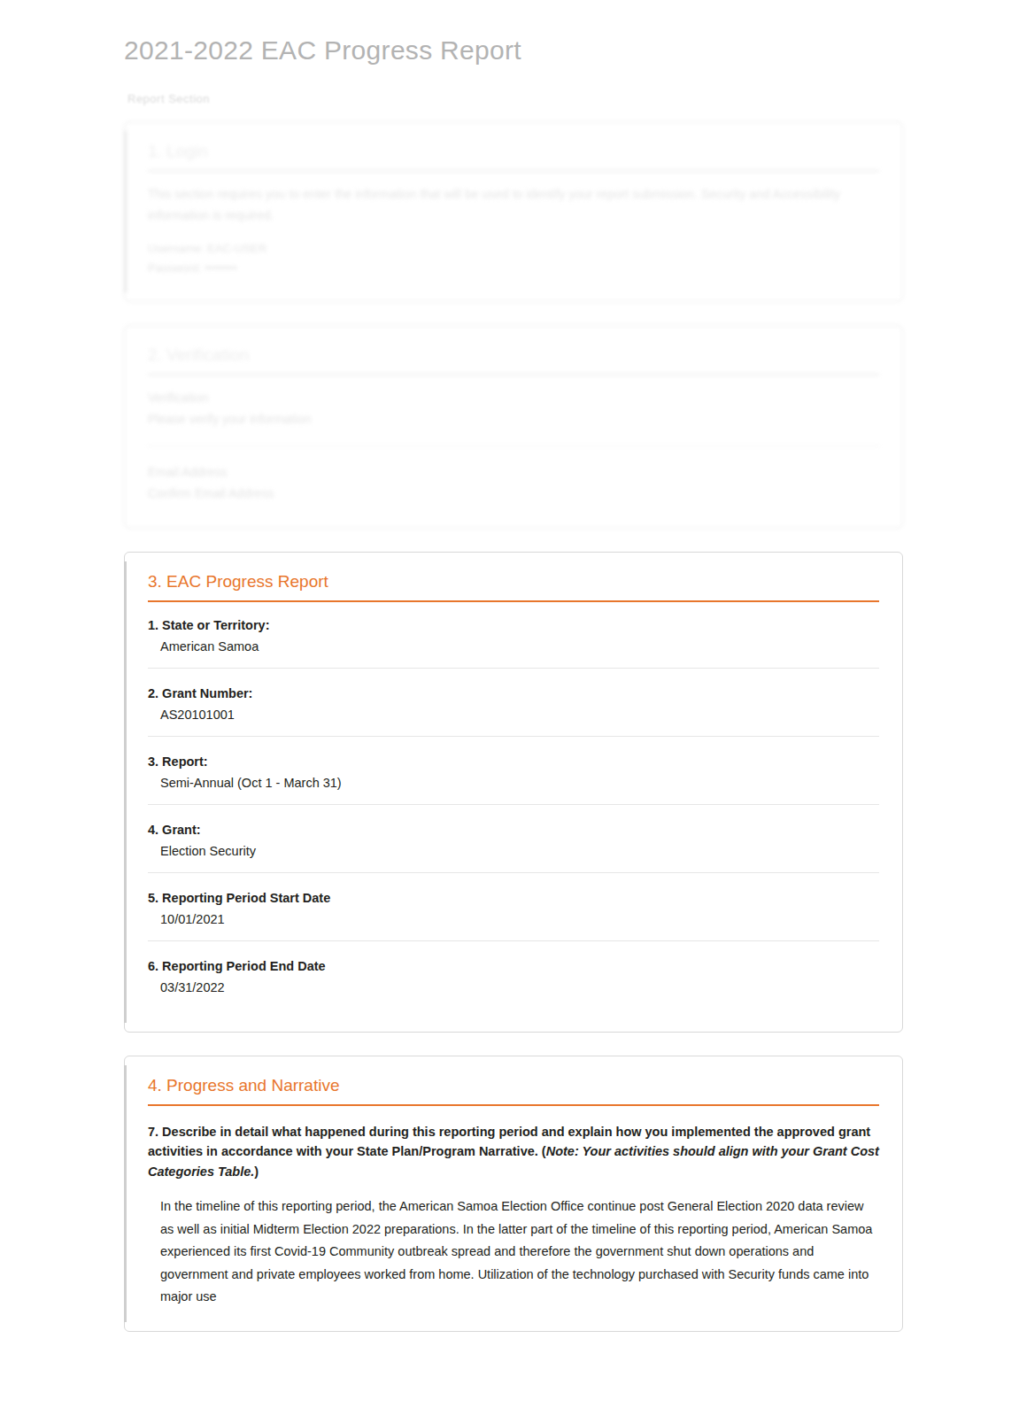2021-2022 EAC Progress Report
Report Section
1. Login
This section requires you to enter the information that will be used to identify your report submission. Security and Accessibility information is required.
Username: EAC-USER
Password: ••••••••
2. Verification
Verification
Please verify your information
Email Address
Confirm Email Address
3. EAC Progress Report
1. State or Territory:
American Samoa
2. Grant Number:
AS20101001
3. Report:
Semi-Annual (Oct 1 - March 31)
4. Grant:
Election Security
5. Reporting Period Start Date
10/01/2021
6. Reporting Period End Date
03/31/2022
4. Progress and Narrative
7. Describe in detail what happened during this reporting period and explain how you implemented the approved grant activities in accordance with your State Plan/Program Narrative. (Note: Your activities should align with your Grant Cost Categories Table.)
In the timeline of this reporting period, the American Samoa Election Office continue post General Election 2020 data review as well as initial Midterm Election 2022 preparations. In the latter part of the timeline of this reporting period, American Samoa experienced its first Covid-19 Community outbreak spread and therefore the government shut down operations and government and private employees worked from home. Utilization of the technology purchased with Security funds came into major use